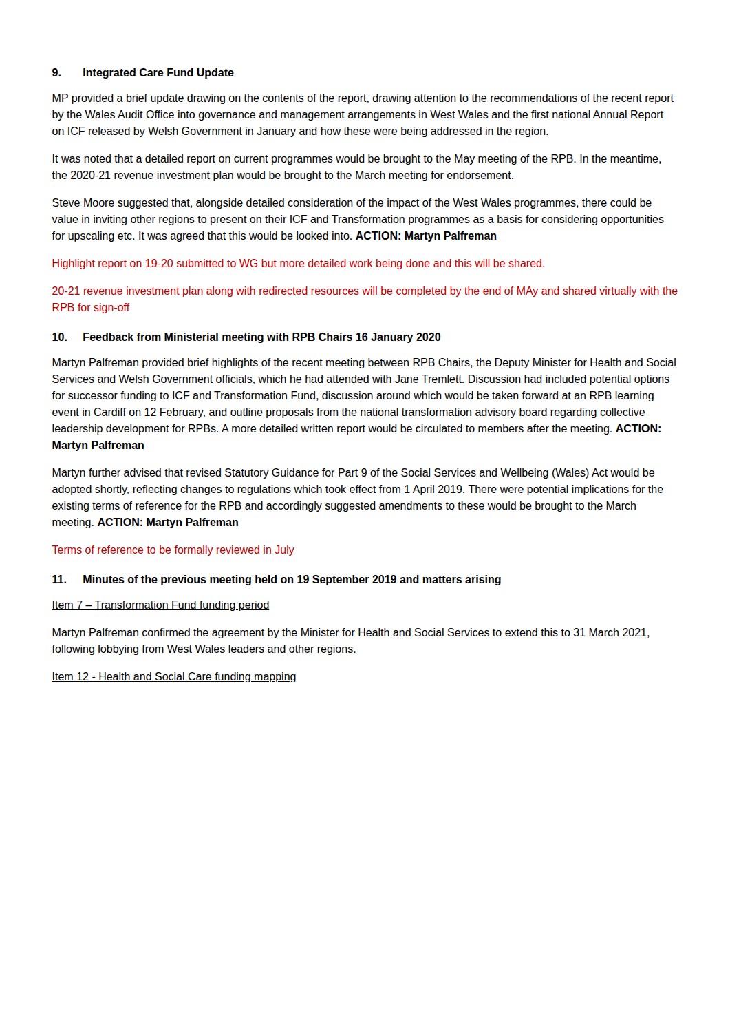9. Integrated Care Fund Update
MP provided a brief update drawing on the contents of the report, drawing attention to the recommendations of the recent report by the Wales Audit Office into governance and management arrangements in West Wales and the first national Annual Report on ICF released by Welsh Government in January and how these were being addressed in the region.
It was noted that a detailed report on current programmes would be brought to the May meeting of the RPB. In the meantime, the 2020-21 revenue investment plan would be brought to the March meeting for endorsement.
Steve Moore suggested that, alongside detailed consideration of the impact of the West Wales programmes, there could be value in inviting other regions to present on their ICF and Transformation programmes as a basis for considering opportunities for upscaling etc. It was agreed that this would be looked into. ACTION: Martyn Palfreman
Highlight report on 19-20 submitted to WG but more detailed work being done and this will be shared.
20-21 revenue investment plan along with redirected resources will be completed by the end of MAy and shared virtually with the RPB for sign-off
10. Feedback from Ministerial meeting with RPB Chairs 16 January 2020
Martyn Palfreman provided brief highlights of the recent meeting between RPB Chairs, the Deputy Minister for Health and Social Services and Welsh Government officials, which he had attended with Jane Tremlett. Discussion had included potential options for successor funding to ICF and Transformation Fund, discussion around which would be taken forward at an RPB learning event in Cardiff on 12 February, and outline proposals from the national transformation advisory board regarding collective leadership development for RPBs. A more detailed written report would be circulated to members after the meeting. ACTION: Martyn Palfreman
Martyn further advised that revised Statutory Guidance for Part 9 of the Social Services and Wellbeing (Wales) Act would be adopted shortly, reflecting changes to regulations which took effect from 1 April 2019. There were potential implications for the existing terms of reference for the RPB and accordingly suggested amendments to these would be brought to the March meeting. ACTION: Martyn Palfreman
Terms of reference to be formally reviewed in July
11. Minutes of the previous meeting held on 19 September 2019 and matters arising
Item 7 – Transformation Fund funding period
Martyn Palfreman confirmed the agreement by the Minister for Health and Social Services to extend this to 31 March 2021, following lobbying from West Wales leaders and other regions.
Item 12 - Health and Social Care funding mapping